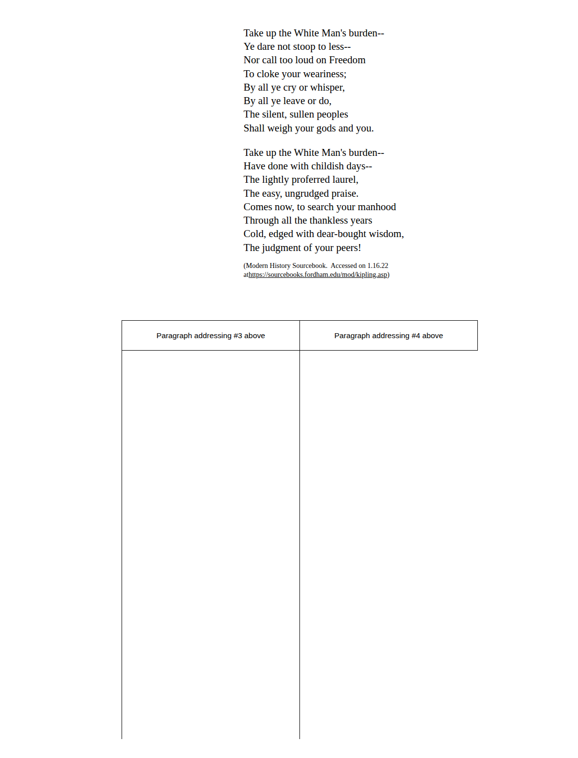Take up the White Man's burden-- Ye dare not stoop to less-- Nor call too loud on Freedom To cloke your weariness; By all ye cry or whisper, By all ye leave or do, The silent, sullen peoples Shall weigh your gods and you.
Take up the White Man's burden-- Have done with childish days-- The lightly proferred laurel, The easy, ungrudged praise. Comes now, to search your manhood Through all the thankless years Cold, edged with dear-bought wisdom, The judgment of your peers!
(Modern History Sourcebook. Accessed on 1.16.22 athttps://sourcebooks.fordham.edu/mod/kipling.asp)
| Paragraph addressing #3 above | Paragraph addressing #4 above |
| --- | --- |